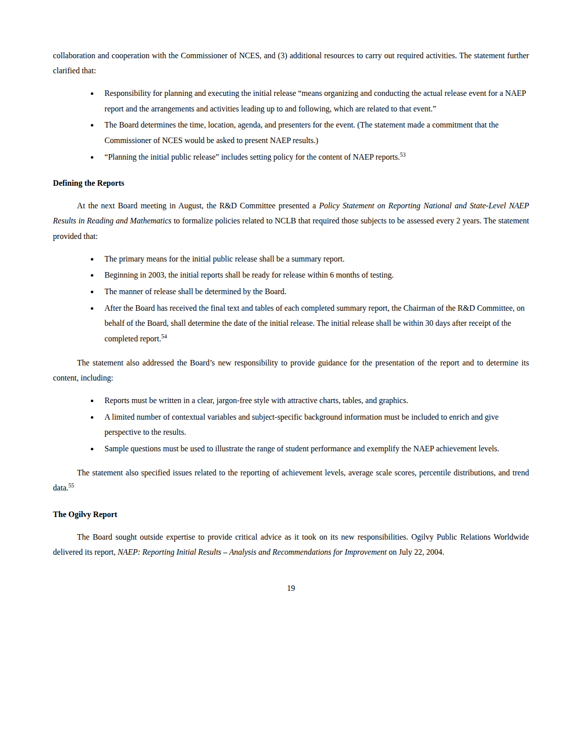collaboration and cooperation with the Commissioner of NCES, and (3) additional resources to carry out required activities. The statement further clarified that:
Responsibility for planning and executing the initial release “means organizing and conducting the actual release event for a NAEP report and the arrangements and activities leading up to and following, which are related to that event.”
The Board determines the time, location, agenda, and presenters for the event. (The statement made a commitment that the Commissioner of NCES would be asked to present NAEP results.)
“Planning the initial public release” includes setting policy for the content of NAEP reports.53
Defining the Reports
At the next Board meeting in August, the R&D Committee presented a Policy Statement on Reporting National and State-Level NAEP Results in Reading and Mathematics to formalize policies related to NCLB that required those subjects to be assessed every 2 years. The statement provided that:
The primary means for the initial public release shall be a summary report.
Beginning in 2003, the initial reports shall be ready for release within 6 months of testing.
The manner of release shall be determined by the Board.
After the Board has received the final text and tables of each completed summary report, the Chairman of the R&D Committee, on behalf of the Board, shall determine the date of the initial release. The initial release shall be within 30 days after receipt of the completed report.54
The statement also addressed the Board’s new responsibility to provide guidance for the presentation of the report and to determine its content, including:
Reports must be written in a clear, jargon-free style with attractive charts, tables, and graphics.
A limited number of contextual variables and subject-specific background information must be included to enrich and give perspective to the results.
Sample questions must be used to illustrate the range of student performance and exemplify the NAEP achievement levels.
The statement also specified issues related to the reporting of achievement levels, average scale scores, percentile distributions, and trend data.55
The Ogilvy Report
The Board sought outside expertise to provide critical advice as it took on its new responsibilities. Ogilvy Public Relations Worldwide delivered its report, NAEP: Reporting Initial Results – Analysis and Recommendations for Improvement on July 22, 2004.
19